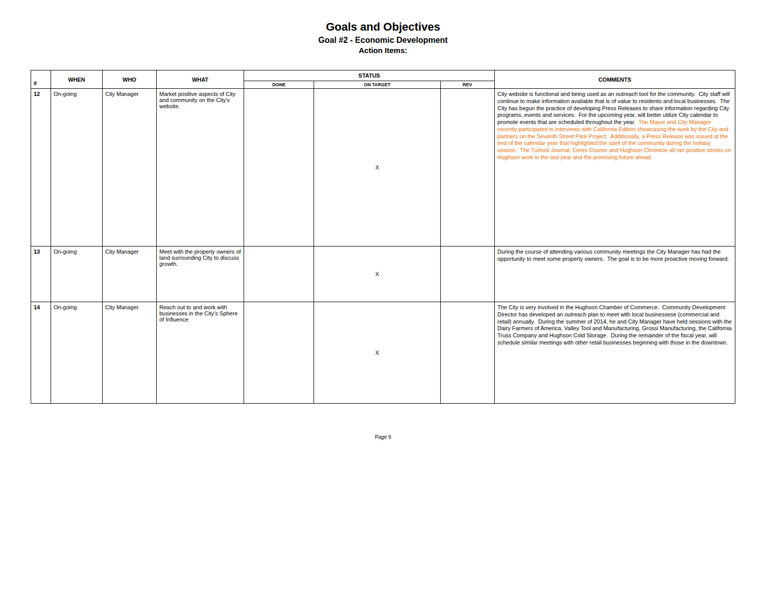Goals and Objectives
Goal #2 - Economic Development
Action Items:
| # | WHEN | WHO | WHAT | STATUS | COMMENTS |
| --- | --- | --- | --- | --- | --- |
| DONE | ON TARGET | REV |
| 12 | On-going | City Manager | Market positive aspects of City and community on the City's website. | | X | | City website is functional and being used as an outreach tool for the community. City staff will continue to make information available that is of value to residents and local businesses. The City has begun the practice of developing Press Releases to share information regarding City programs, events and services. For the upcoming year, will better utilize City calendar to promote events that are scheduled throughout the year. The Mayor and City Manager recently participated in interviews with California Edition showcasing the work by the City and partners on the Seventh Street Park Project. Additionally, a Press Release was issued at the end of the calendar year that highlighted the spirit of the community during the holiday season. The Turlock Journal, Ceres Courier and Hughson Chronicle all ran positive stories on Hughson work in the last year and the promising future ahead. |
| 13 | On-going | City Manager | Meet with the property owners of land surrounding City to discuss growth. | | X | | During the course of attending various community meetings the City Manager has had the opportunity to meet some property owners. The goal is to be more proactive moving forward. |
| 14 | On-going | City Manager | Reach out to and work with businesses in the City’s Sphere of Influence | | X | | The City is very involved in the Hughson Chamber of Commerce. Community Development Director has developed an outreach plan to meet with local businessese (commercial and retail) annually. During the summer of 2014, he and City Manager have held sessions with the Dairy Farmers of America, Valley Tool and Manufacturing, Grossi Manufacturing, the California Truss Company and Hughson Cold Storage. During the remainder of the fiscal year, will schedule similar meetings with other retail businesses beginning with those in the downtown. |
Page 9